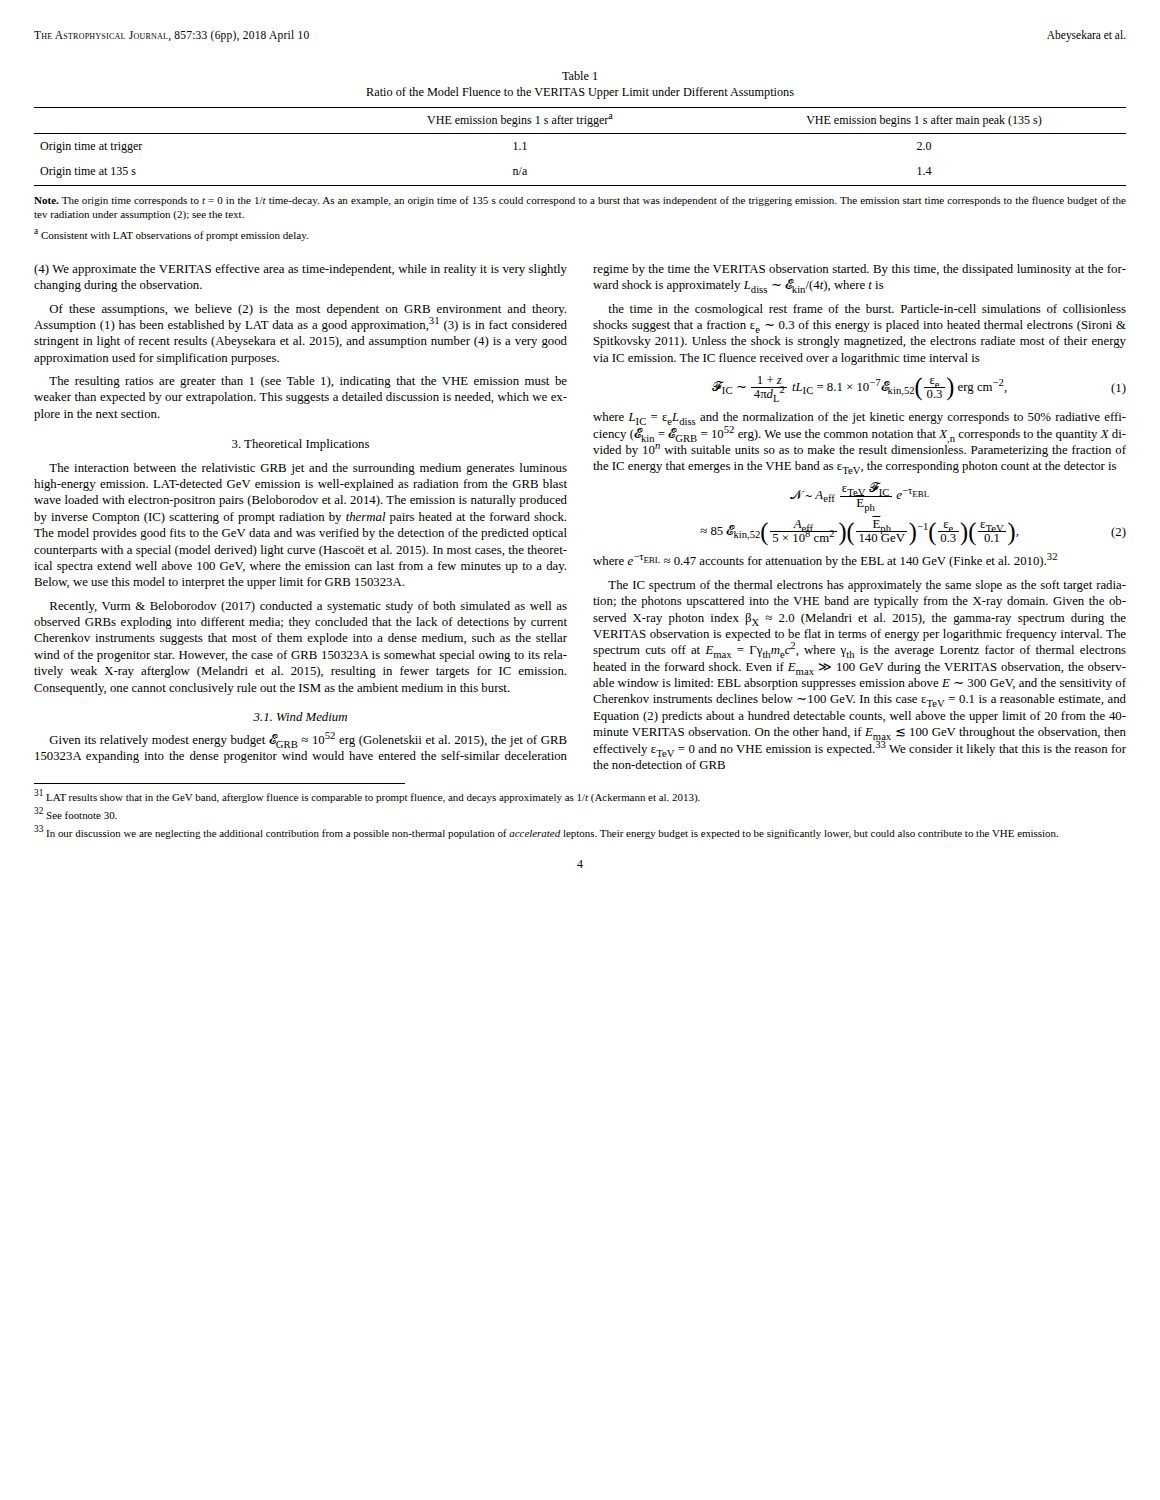The Astrophysical Journal, 857:33 (6pp), 2018 April 10
Abeysekara et al.
Table 1
Ratio of the Model Fluence to the VERITAS Upper Limit under Different Assumptions
| | VHE emission begins 1 s after trigger a | VHE emission begins 1 s after main peak (135 s) |
| --- | --- | --- |
| Origin time at trigger | 1.1 | 2.0 |
| Origin time at 135 s | n/a | 1.4 |
Note. The origin time corresponds to t = 0 in the 1/t time-decay. As an example, an origin time of 135 s could correspond to a burst that was independent of the triggering emission. The emission start time corresponds to the fluence budget of the tev radiation under assumption (2); see the text.
a Consistent with LAT observations of prompt emission delay.
(4) We approximate the VERITAS effective area as time-independent, while in reality it is very slightly changing during the observation.
Of these assumptions, we believe (2) is the most dependent on GRB environment and theory. Assumption (1) has been established by LAT data as a good approximation,31 (3) is in fact considered stringent in light of recent results (Abeysekara et al. 2015), and assumption number (4) is a very good approximation used for simplification purposes.
The resulting ratios are greater than 1 (see Table 1), indicating that the VHE emission must be weaker than expected by our extrapolation. This suggests a detailed discussion is needed, which we explore in the next section.
3. Theoretical Implications
The interaction between the relativistic GRB jet and the surrounding medium generates luminous high-energy emission. LAT-detected GeV emission is well-explained as radiation from the GRB blast wave loaded with electron-positron pairs (Beloborodov et al. 2014). The emission is naturally produced by inverse Compton (IC) scattering of prompt radiation by thermal pairs heated at the forward shock. The model provides good fits to the GeV data and was verified by the detection of the predicted optical counterparts with a special (model derived) light curve (Hascoët et al. 2015). In most cases, the theoretical spectra extend well above 100 GeV, where the emission can last from a few minutes up to a day. Below, we use this model to interpret the upper limit for GRB 150323A.
Recently, Vurm & Beloborodov (2017) conducted a systematic study of both simulated as well as observed GRBs exploding into different media; they concluded that the lack of detections by current Cherenkov instruments suggests that most of them explode into a dense medium, such as the stellar wind of the progenitor star. However, the case of GRB 150323A is somewhat special owing to its relatively weak X-ray afterglow (Melandri et al. 2015), resulting in fewer targets for IC emission. Consequently, one cannot conclusively rule out the ISM as the ambient medium in this burst.
3.1. Wind Medium
Given its relatively modest energy budget 𝓔GRB ≈ 1052 erg (Golenetskii et al. 2015), the jet of GRB 150323A expanding into the dense progenitor wind would have entered the self-similar deceleration regime by the time the VERITAS observation started. By this time, the dissipated luminosity at the forward shock is approximately Ldiss ∼ 𝓔kin/(4t), where t is
the time in the cosmological rest frame of the burst. Particle-in-cell simulations of collisionless shocks suggest that a fraction εe ∼ 0.3 of this energy is placed into heated thermal electrons (Sironi & Spitkovsky 2011). Unless the shock is strongly magnetized, the electrons radiate most of their energy via IC emission. The IC fluence received over a logarithmic time interval is
𝓕IC ∼ 1 + z 4πdL2 tLIC = 8.1 × 10−7𝓔kin,52(εe 0.3) erg cm−2, (1)
where LIC = εeLdiss and the normalization of the jet kinetic energy corresponds to 50% radiative efficiency (𝓔kin = 𝓔GRB = 1052 erg). We use the common notation that X,n corresponds to the quantity X divided by 10n with suitable units so as to make the result dimensionless. Parameterizing the fraction of the IC energy that emerges in the VHE band as εTeV, the corresponding photon count at the detector is
𝒩 ∼ Aeff εTeV 𝓕IC Eph e−τEBL
≈ 85 𝓔kin,52(Aeff 5 × 108 cm2)(Eph 140 GeV)−1(εe 0.3)(εTeV 0.1), (2)
where e−τEBL ≈ 0.47 accounts for attenuation by the EBL at 140 GeV (Finke et al. 2010).32
The IC spectrum of the thermal electrons has approximately the same slope as the soft target radiation; the photons upscattered into the VHE band are typically from the X-ray domain. Given the observed X-ray photon index βX ≈ 2.0 (Melandri et al. 2015), the gamma-ray spectrum during the VERITAS observation is expected to be flat in terms of energy per logarithmic frequency interval. The spectrum cuts off at Emax = Γγthmec2, where γth is the average Lorentz factor of thermal electrons heated in the forward shock. Even if Emax ≫ 100 GeV during the VERITAS observation, the observable window is limited: EBL absorption suppresses emission above E ∼ 300 GeV, and the sensitivity of Cherenkov instruments declines below ∼100 GeV. In this case εTeV = 0.1 is a reasonable estimate, and Equation (2) predicts about a hundred detectable counts, well above the upper limit of 20 from the 40-minute VERITAS observation. On the other hand, if Emax ≲ 100 GeV throughout the observation, then effectively εTeV = 0 and no VHE emission is expected.33 We consider it likely that this is the reason for the non-detection of GRB
31 LAT results show that in the GeV band, afterglow fluence is comparable to prompt fluence, and decays approximately as 1/t (Ackermann et al. 2013).
32 See footnote 30.
33 In our discussion we are neglecting the additional contribution from a possible non-thermal population of accelerated leptons. Their energy budget is expected to be significantly lower, but could also contribute to the VHE emission.
4